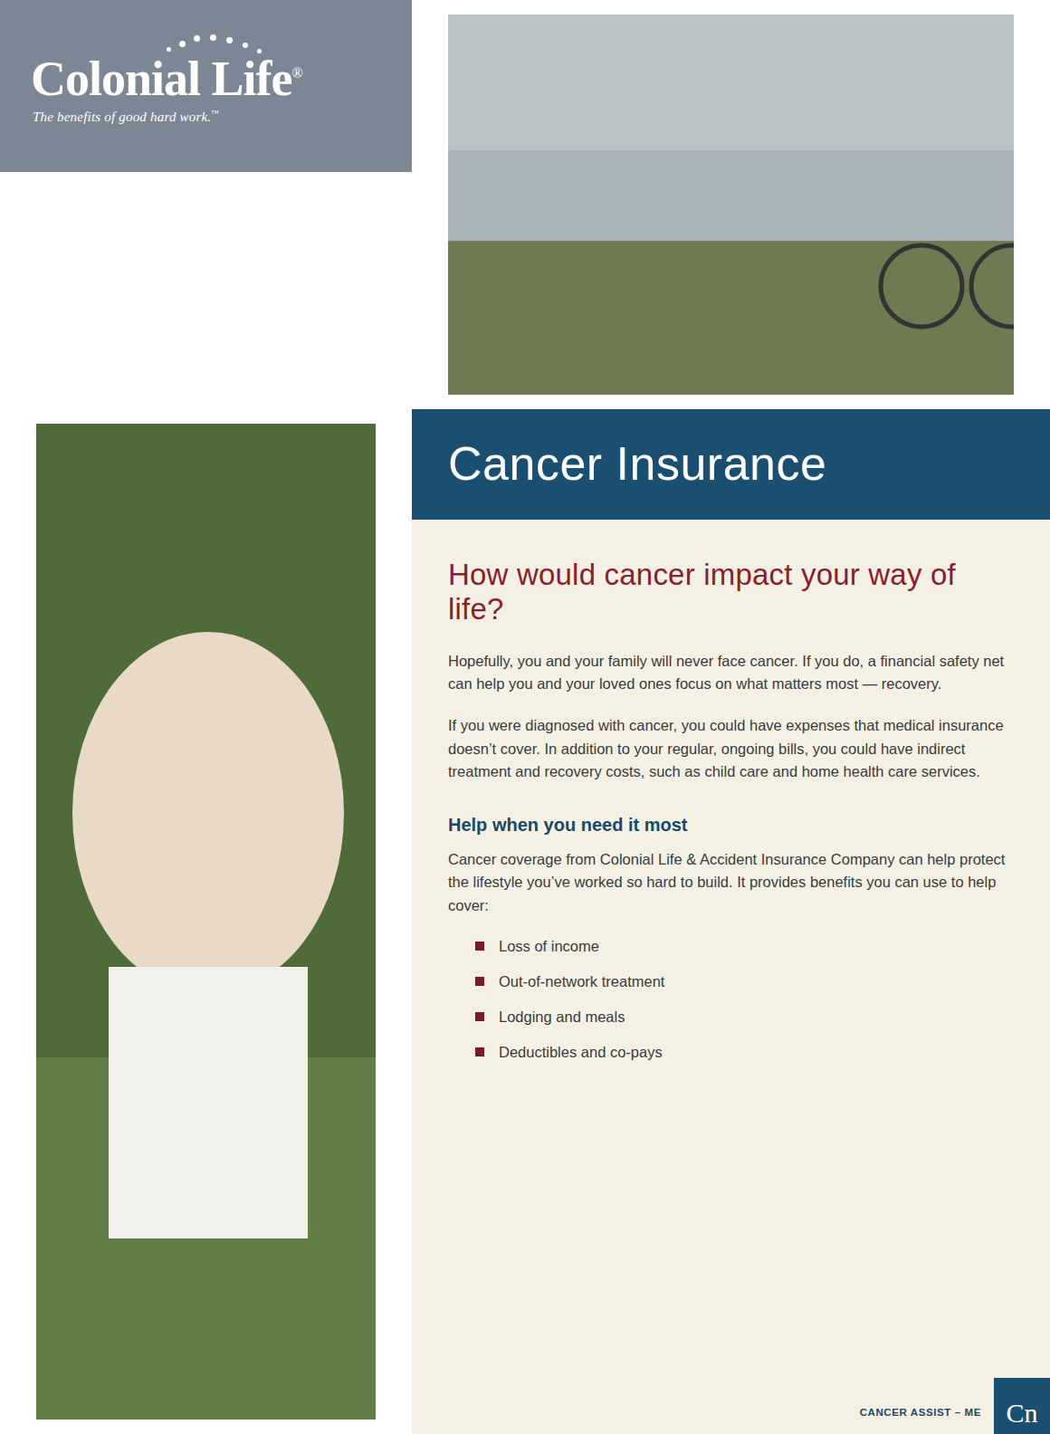Colonial Life®
The benefits of good hard work.™
Cancer Insurance
How would cancer impact your way of life?
Hopefully, you and your family will never face cancer. If you do, a financial safety net can help you and your loved ones focus on what matters most — recovery.
If you were diagnosed with cancer, you could have expenses that medical insurance doesn’t cover. In addition to your regular, ongoing bills, you could have indirect treatment and recovery costs, such as child care and home health care services.
Help when you need it most
Cancer coverage from Colonial Life & Accident Insurance Company can help protect the lifestyle you’ve worked so hard to build. It provides benefits you can use to help cover:
Loss of income
Out-of-network treatment
Lodging and meals
Deductibles and co-pays
CANCER ASSIST – ME
Cn